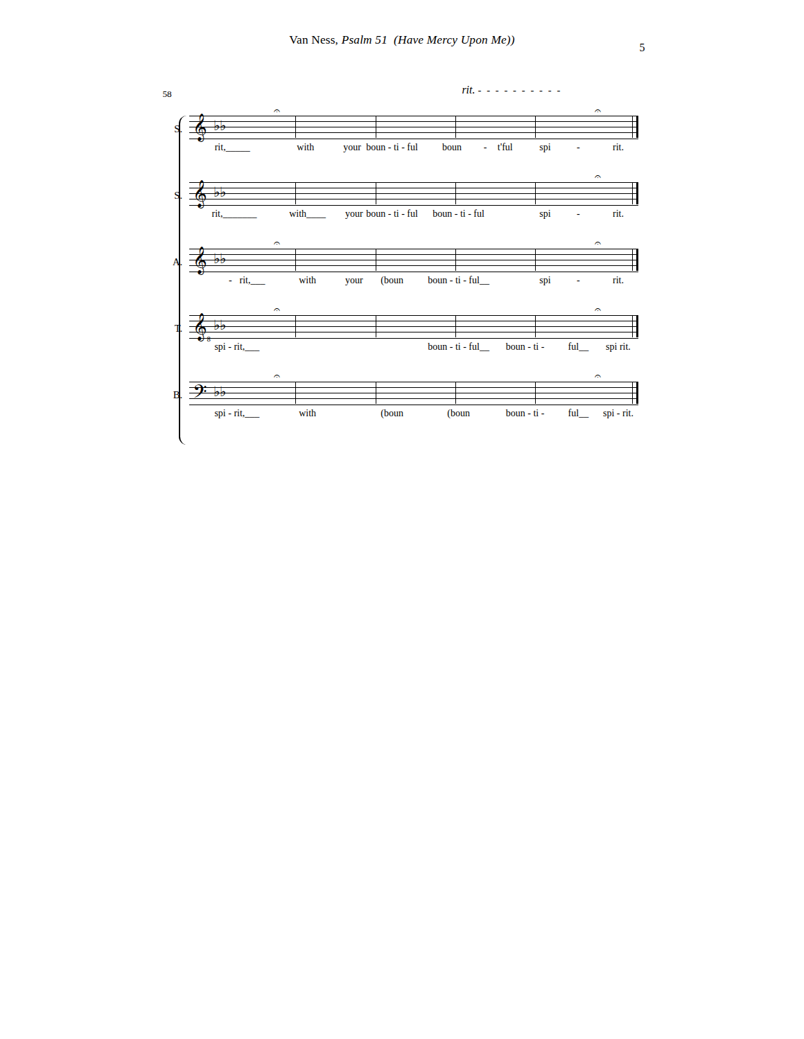Van Ness, Psalm 51 (Have Mercy Upon Me))
5
58
rit. - - - - - - - - - -
S.
𝄞
♭♭
𝄐
𝄐
rit,_____ with your boun - ti - ful boun - t'ful spi - rit.
S.
𝄞
♭♭
𝄐
rit,_______ with____ your boun - ti - ful boun - ti - ful spi - rit.
A.
𝄞
♭♭
𝄐
𝄐
- rit,___ with your (boun boun - ti - ful__ spi - rit.
T.
𝄞8
♭♭
𝄐
𝄐
spi - rit,___ boun - ti - ful__ boun - ti - ful__ spi rit.
B.
𝄢
♭♭
𝄐
𝄐
spi - rit,___ with (boun (boun boun - ti - ful__ spi - rit.